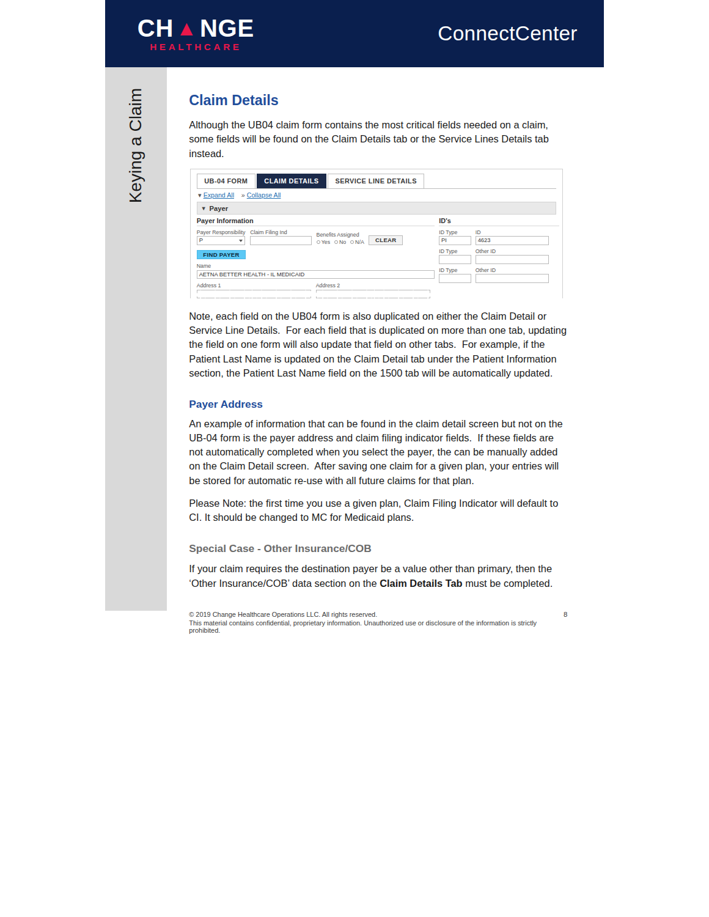CH▲NGE
HEALTHCARE
ConnectCenter
Keying a Claim
Claim Details
Although the UB04 claim form contains the most critical fields needed on a claim, some fields will be found on the Claim Details tab or the Service Lines Details tab instead.
UB-04 FORM
CLAIM DETAILS
SERVICE LINE DETAILS
▾ Expand All » Collapse All
▼ Payer
Payer Information
Payer Responsibility
P
Claim Filing Ind
Benefits Assigned
Yes No N/A
CLEAR
FIND PAYER
Name
AETNA BETTER HEALTH - IL MEDICAID
Address 1
Address 2
ID's
ID Type
PI
ID
4623
ID Type
Other ID
ID Type
Other ID
Note, each field on the UB04 form is also duplicated on either the Claim Detail or Service Line Details. For each field that is duplicated on more than one tab, updating the field on one form will also update that field on other tabs. For example, if the Patient Last Name is updated on the Claim Detail tab under the Patient Information section, the Patient Last Name field on the 1500 tab will be automatically updated.
Payer Address
An example of information that can be found in the claim detail screen but not on the UB-04 form is the payer address and claim filing indicator fields. If these fields are not automatically completed when you select the payer, the can be manually added on the Claim Detail screen. After saving one claim for a given plan, your entries will be stored for automatic re-use with all future claims for that plan.
Please Note: the first time you use a given plan, Claim Filing Indicator will default to CI. It should be changed to MC for Medicaid plans.
Special Case - Other Insurance/COB
If your claim requires the destination payer be a value other than primary, then the ‘Other Insurance/COB’ data section on the Claim Details Tab must be completed.
© 2019 Change Healthcare Operations LLC. All rights reserved.
8
This material contains confidential, proprietary information. Unauthorized use or disclosure of the information is strictly prohibited.